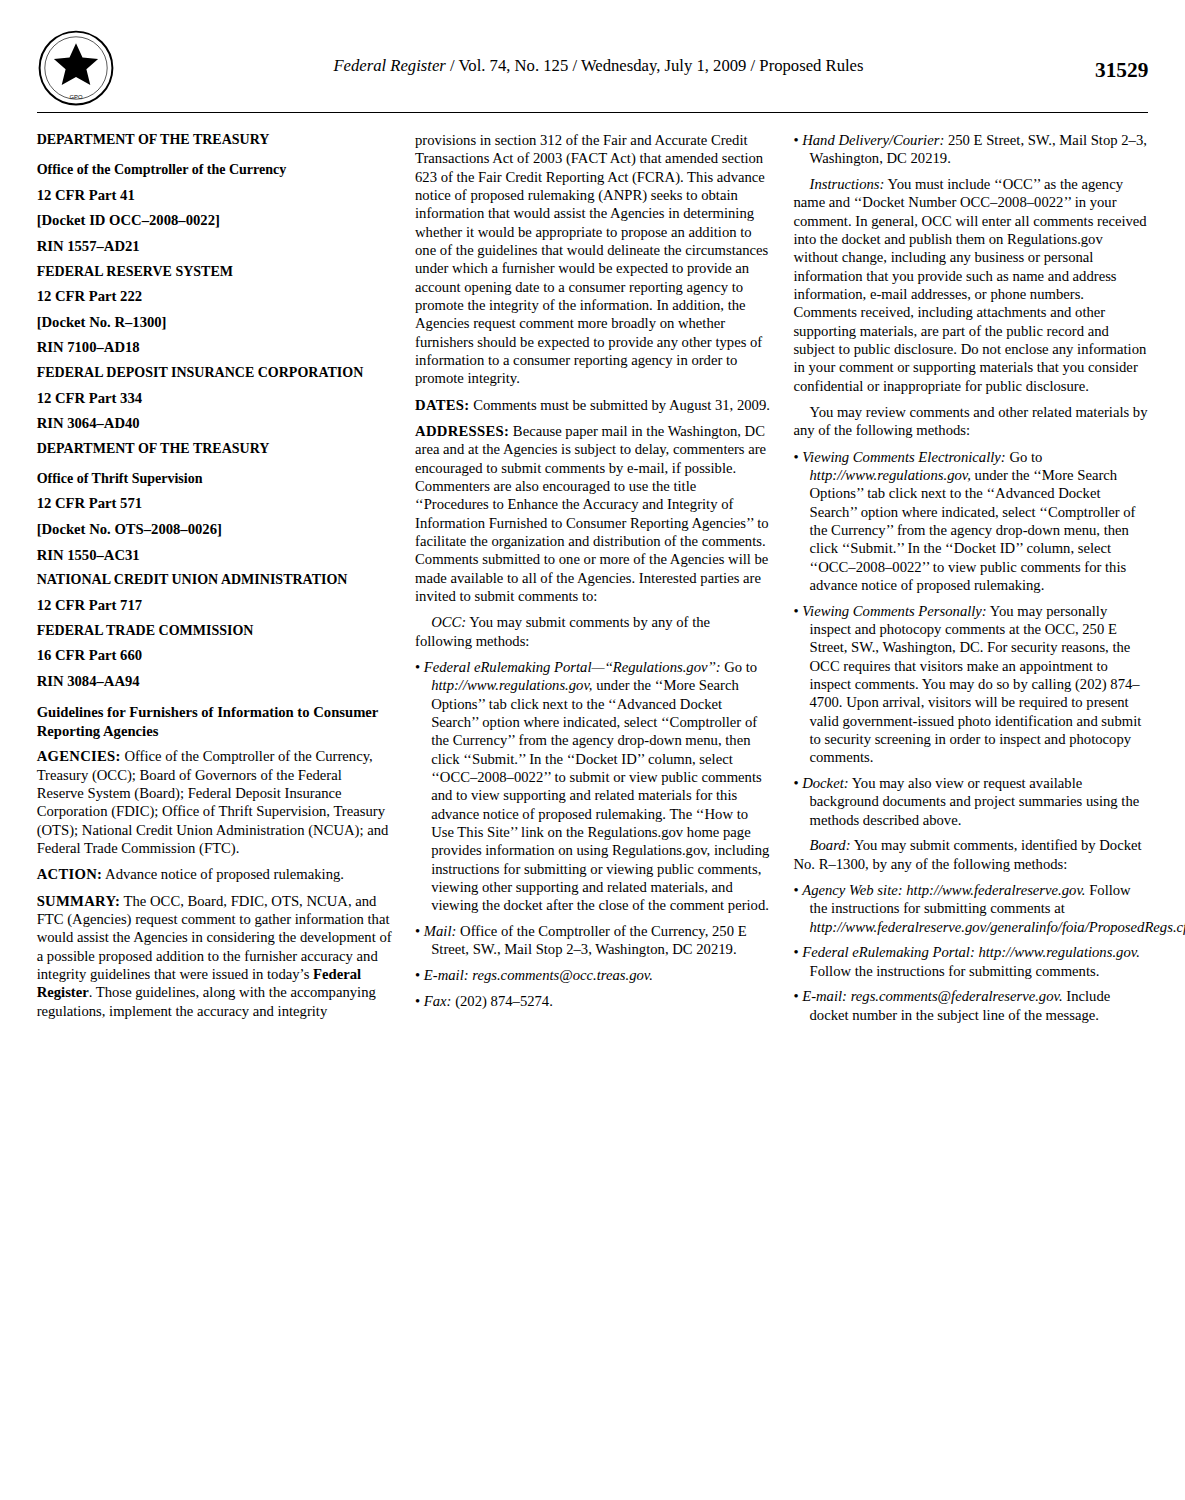GPO
Federal Register / Vol. 74, No. 125 / Wednesday, July 1, 2009 / Proposed Rules
31529
DEPARTMENT OF THE TREASURY
Office of the Comptroller of the Currency
12 CFR Part 41
[Docket ID OCC–2008–0022]
RIN 1557–AD21
FEDERAL RESERVE SYSTEM
12 CFR Part 222
[Docket No. R–1300]
RIN 7100–AD18
FEDERAL DEPOSIT INSURANCE CORPORATION
12 CFR Part 334
RIN 3064–AD40
DEPARTMENT OF THE TREASURY
Office of Thrift Supervision
12 CFR Part 571
[Docket No. OTS–2008–0026]
RIN 1550–AC31
NATIONAL CREDIT UNION ADMINISTRATION
12 CFR Part 717
FEDERAL TRADE COMMISSION
16 CFR Part 660
RIN 3084–AA94
Guidelines for Furnishers of Information to Consumer Reporting Agencies
AGENCIES: Office of the Comptroller of the Currency, Treasury (OCC); Board of Governors of the Federal Reserve System (Board); Federal Deposit Insurance Corporation (FDIC); Office of Thrift Supervision, Treasury (OTS); National Credit Union Administration (NCUA); and Federal Trade Commission (FTC).
ACTION: Advance notice of proposed rulemaking.
SUMMARY: The OCC, Board, FDIC, OTS, NCUA, and FTC (Agencies) request comment to gather information that would assist the Agencies in considering the development of a possible proposed addition to the furnisher accuracy and integrity guidelines that were issued in today’s Federal Register. Those guidelines, along with the accompanying regulations, implement the accuracy and integrity provisions in section 312 of the Fair and Accurate Credit Transactions Act of 2003 (FACT Act) that amended section 623 of the Fair Credit Reporting Act (FCRA). This advance notice of proposed rulemaking (ANPR) seeks to obtain information that would assist the Agencies in determining whether it would be appropriate to propose an addition to one of the guidelines that would delineate the circumstances under which a furnisher would be expected to provide an account opening date to a consumer reporting agency to promote the integrity of the information. In addition, the Agencies request comment more broadly on whether furnishers should be expected to provide any other types of information to a consumer reporting agency in order to promote integrity.
DATES: Comments must be submitted by August 31, 2009.
ADDRESSES: Because paper mail in the Washington, DC area and at the Agencies is subject to delay, commenters are encouraged to submit comments by e-mail, if possible. Commenters are also encouraged to use the title ‘‘Procedures to Enhance the Accuracy and Integrity of Information Furnished to Consumer Reporting Agencies’’ to facilitate the organization and distribution of the comments. Comments submitted to one or more of the Agencies will be made available to all of the Agencies. Interested parties are invited to submit comments to:
OCC: You may submit comments by any of the following methods:
Federal eRulemaking Portal—‘‘Regulations.gov’’: Go to http://www.regulations.gov, under the ‘‘More Search Options’’ tab click next to the ‘‘Advanced Docket Search’’ option where indicated, select ‘‘Comptroller of the Currency’’ from the agency drop-down menu, then click ‘‘Submit.’’ In the ‘‘Docket ID’’ column, select ‘‘OCC–2008–0022’’ to submit or view public comments and to view supporting and related materials for this advance notice of proposed rulemaking. The ‘‘How to Use This Site’’ link on the Regulations.gov home page provides information on using Regulations.gov, including instructions for submitting or viewing public comments, viewing other supporting and related materials, and viewing the docket after the close of the comment period.
Mail: Office of the Comptroller of the Currency, 250 E Street, SW., Mail Stop 2–3, Washington, DC 20219.
E-mail: regs.comments@occ.treas.gov.
Fax: (202) 874–5274.
Hand Delivery/Courier: 250 E Street, SW., Mail Stop 2–3, Washington, DC 20219.
Instructions: You must include ‘‘OCC’’ as the agency name and ‘‘Docket Number OCC–2008–0022’’ in your comment. In general, OCC will enter all comments received into the docket and publish them on Regulations.gov without change, including any business or personal information that you provide such as name and address information, e-mail addresses, or phone numbers. Comments received, including attachments and other supporting materials, are part of the public record and subject to public disclosure. Do not enclose any information in your comment or supporting materials that you consider confidential or inappropriate for public disclosure.
You may review comments and other related materials by any of the following methods:
Viewing Comments Electronically: Go to http://www.regulations.gov, under the ‘‘More Search Options’’ tab click next to the ‘‘Advanced Docket Search’’ option where indicated, select ‘‘Comptroller of the Currency’’ from the agency drop-down menu, then click ‘‘Submit.’’ In the ‘‘Docket ID’’ column, select ‘‘OCC–2008–0022’’ to view public comments for this advance notice of proposed rulemaking.
Viewing Comments Personally: You may personally inspect and photocopy comments at the OCC, 250 E Street, SW., Washington, DC. For security reasons, the OCC requires that visitors make an appointment to inspect comments. You may do so by calling (202) 874–4700. Upon arrival, visitors will be required to present valid government-issued photo identification and submit to security screening in order to inspect and photocopy comments.
Docket: You may also view or request available background documents and project summaries using the methods described above.
Board: You may submit comments, identified by Docket No. R–1300, by any of the following methods:
Agency Web site: http://www.federalreserve.gov. Follow the instructions for submitting comments at http://www.federalreserve.gov/generalinfo/foia/ProposedRegs.cfm.
Federal eRulemaking Portal: http://www.regulations.gov. Follow the instructions for submitting comments.
E-mail: regs.comments@federalreserve.gov. Include docket number in the subject line of the message.